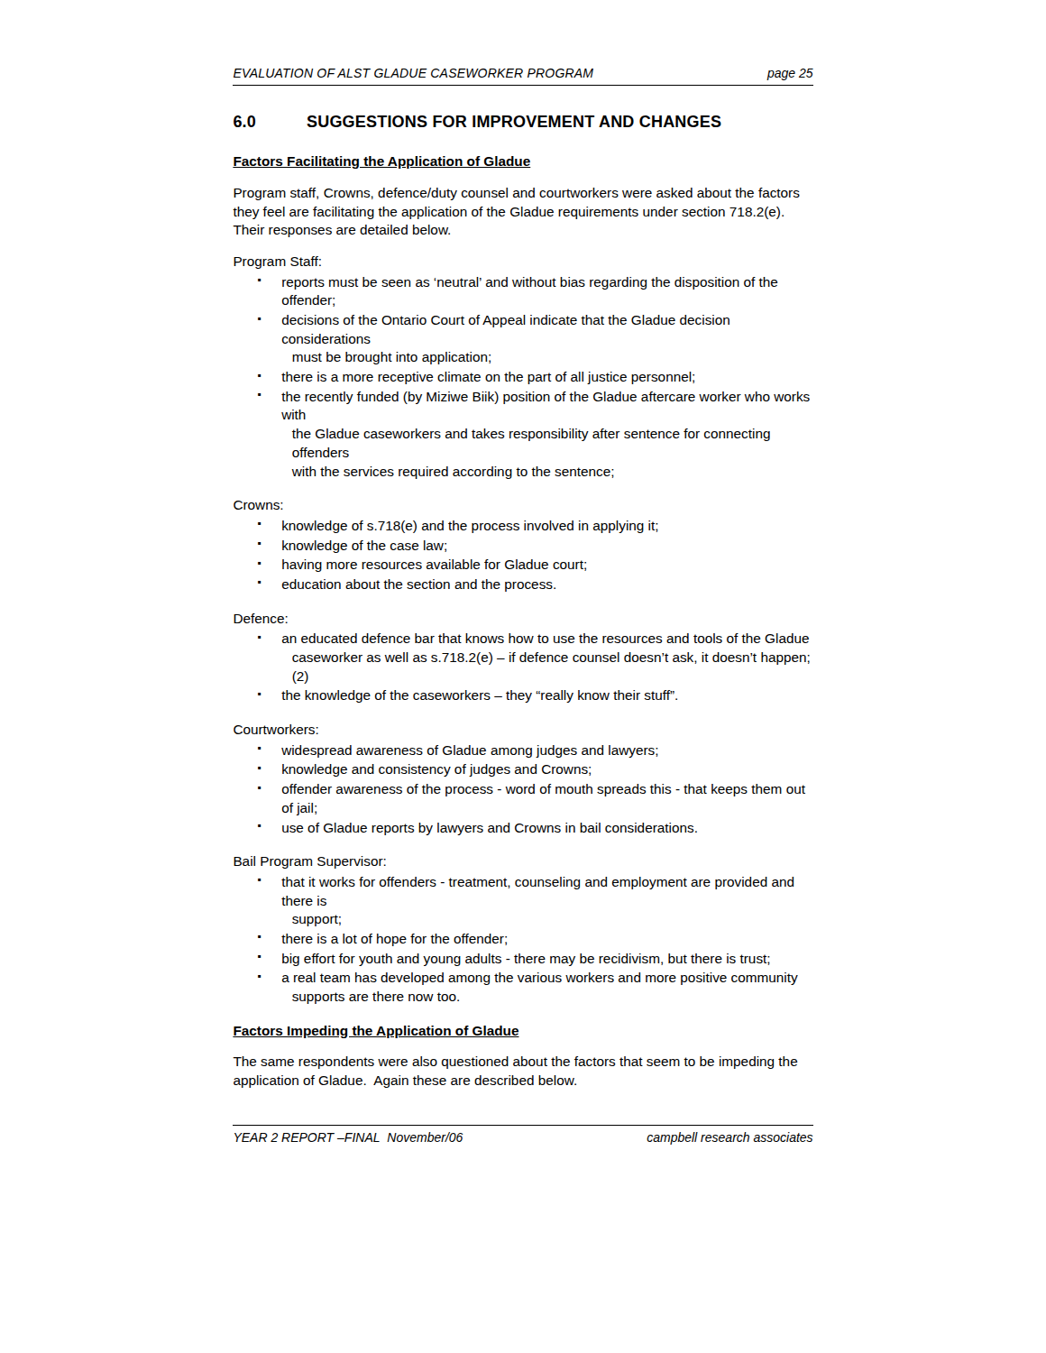Evaluation of ALST Gladue Caseworker Program page 25
6.0 SUGGESTIONS FOR IMPROVEMENT AND CHANGES
Factors Facilitating the Application of Gladue
Program staff, Crowns, defence/duty counsel and courtworkers were asked about the factors they feel are facilitating the application of the Gladue requirements under section 718.2(e). Their responses are detailed below.
Program Staff:
reports must be seen as ‘neutral’ and without bias regarding the disposition of the offender;
decisions of the Ontario Court of Appeal indicate that the Gladue decision considerationsmust be brought into application;
there is a more receptive climate on the part of all justice personnel;
the recently funded (by Miziwe Biik) position of the Gladue aftercare worker who works withthe Gladue caseworkers and takes responsibility after sentence for connecting offenders with the services required according to the sentence;
Crowns:
knowledge of s.718(e) and the process involved in applying it;
knowledge of the case law;
having more resources available for Gladue court;
education about the section and the process.
Defence:
an educated defence bar that knows how to use the resources and tools of the Gladuecaseworker as well as s.718.2(e) – if defence counsel doesn’t ask, it doesn’t happen; (2)
the knowledge of the caseworkers – they “really know their stuff”.
Courtworkers:
widespread awareness of Gladue among judges and lawyers;
knowledge and consistency of judges and Crowns;
offender awareness of the process - word of mouth spreads this - that keeps them out of jail;
use of Gladue reports by lawyers and Crowns in bail considerations.
Bail Program Supervisor:
that it works for offenders - treatment, counseling and employment are provided and there issupport;
there is a lot of hope for the offender;
big effort for youth and young adults - there may be recidivism, but there is trust;
a real team has developed among the various workers and more positive communitysupports are there now too.
Factors Impeding the Application of Gladue
The same respondents were also questioned about the factors that seem to be impeding the application of Gladue. Again these are described below.
YEAR 2 REPORT –FINAL November/06 campbell research associates